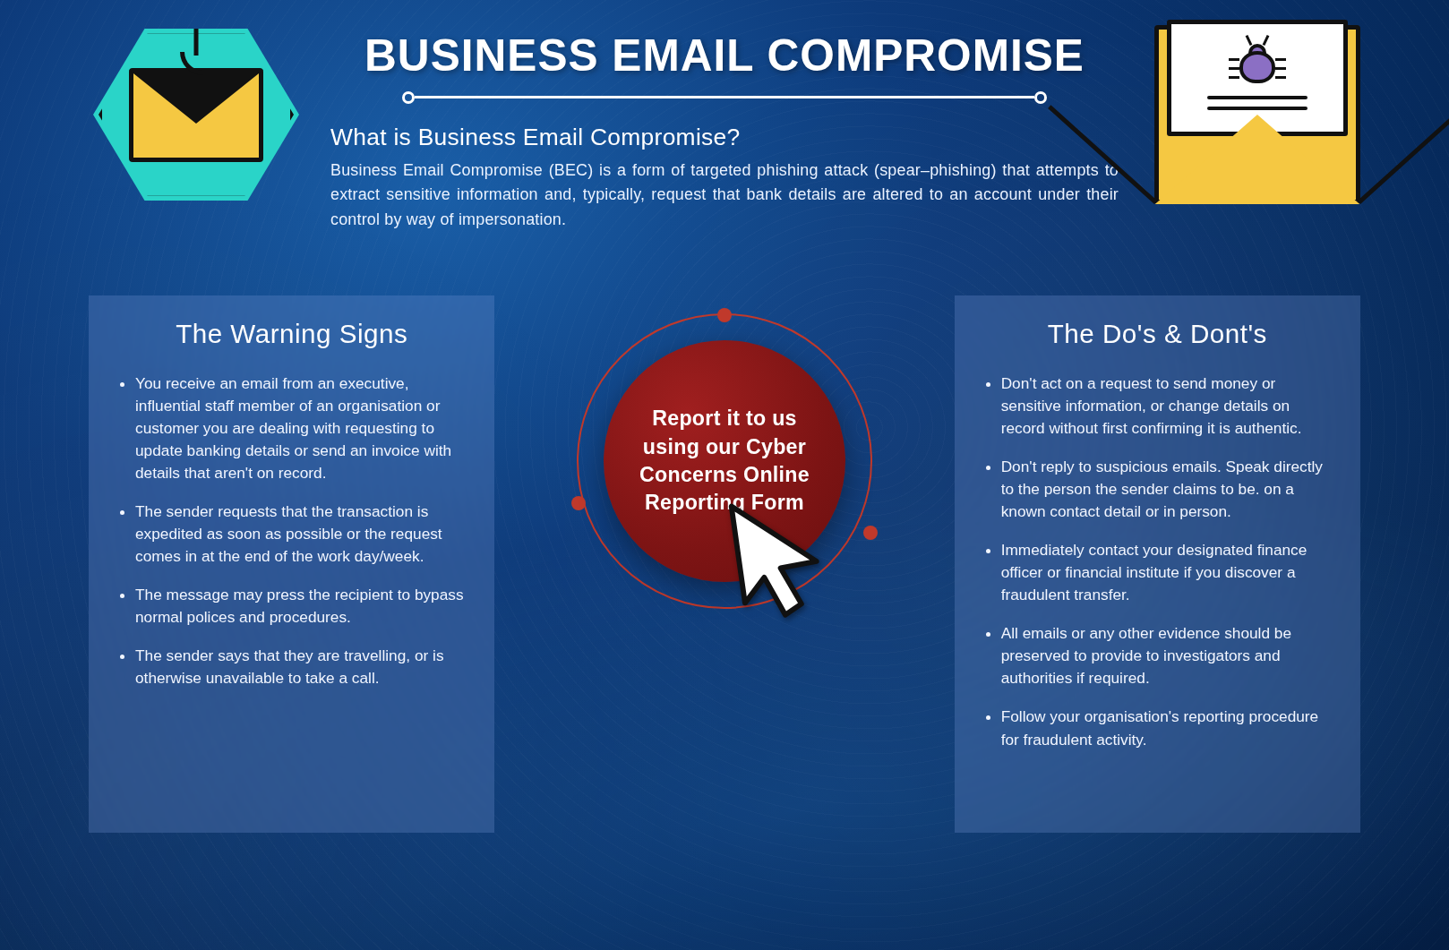Business Email Compromise
What is Business Email Compromise?
Business Email Compromise (BEC) is a form of targeted phishing attack (spear–phishing) that attempts to extract sensitive information and, typically, request that bank details are altered to an account under their control by way of impersonation.
The Warning Signs
You receive an email from an executive, influential staff member of an organisation or customer you are dealing with requesting to update banking details or send an invoice with details that aren't on record.
The sender requests that the transaction is expedited as soon as possible or the request comes in at the end of the work day/week.
The message may press the recipient to bypass normal polices and procedures.
The sender says that they are travelling, or is otherwise unavailable to take a call.
Report it to us using our Cyber Concerns Online Reporting Form
The Do's & Dont's
Don't act on a request to send money or sensitive information, or change details on record without first confirming it is authentic.
Don't reply to suspicious emails. Speak directly to the person the sender claims to be. on a known contact detail or in person.
Immediately contact your designated finance officer or financial institute if you discover a fraudulent transfer.
All emails or any other evidence should be preserved to provide to investigators and authorities if required.
Follow your organisation's reporting procedure for fraudulent activity.